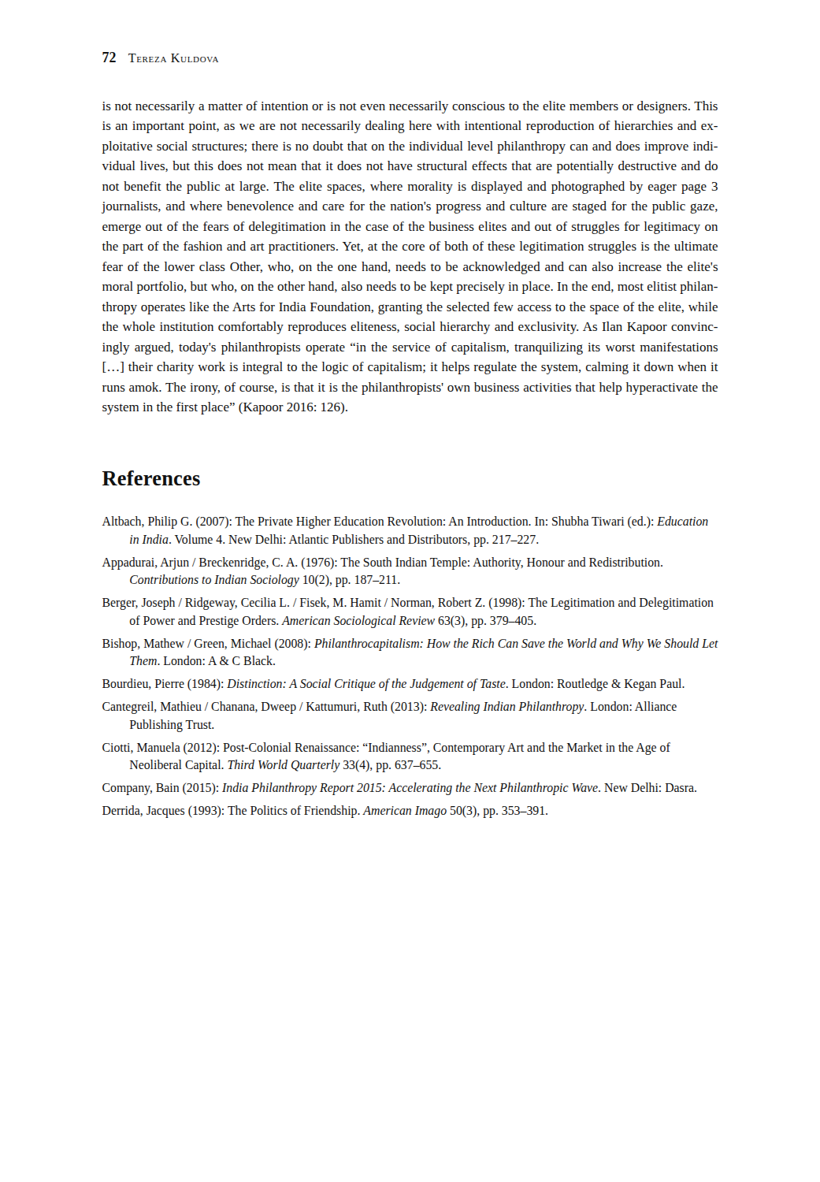72 Tereza Kuldova
is not necessarily a matter of intention or is not even necessarily conscious to the elite members or designers. This is an important point, as we are not necessarily dealing here with intentional reproduction of hierarchies and exploitative social structures; there is no doubt that on the individual level philanthropy can and does improve individual lives, but this does not mean that it does not have structural effects that are potentially destructive and do not benefit the public at large. The elite spaces, where morality is displayed and photographed by eager page 3 journalists, and where benevolence and care for the nation's progress and culture are staged for the public gaze, emerge out of the fears of delegitimation in the case of the business elites and out of struggles for legitimacy on the part of the fashion and art practitioners. Yet, at the core of both of these legitimation struggles is the ultimate fear of the lower class Other, who, on the one hand, needs to be acknowledged and can also increase the elite's moral portfolio, but who, on the other hand, also needs to be kept precisely in place. In the end, most elitist philanthropy operates like the Arts for India Foundation, granting the selected few access to the space of the elite, while the whole institution comfortably reproduces eliteness, social hierarchy and exclusivity. As Ilan Kapoor convincingly argued, today's philanthropists operate “in the service of capitalism, tranquilizing its worst manifestations […] their charity work is integral to the logic of capitalism; it helps regulate the system, calming it down when it runs amok. The irony, of course, is that it is the philanthropists' own business activities that help hyperactivate the system in the first place” (Kapoor 2016: 126).
References
Altbach, Philip G. (2007): The Private Higher Education Revolution: An Introduction. In: Shubha Tiwari (ed.): Education in India. Volume 4. New Delhi: Atlantic Publishers and Distributors, pp. 217–227.
Appadurai, Arjun / Breckenridge, C. A. (1976): The South Indian Temple: Authority, Honour and Redistribution. Contributions to Indian Sociology 10(2), pp. 187–211.
Berger, Joseph / Ridgeway, Cecilia L. / Fisek, M. Hamit / Norman, Robert Z. (1998): The Legitimation and Delegitimation of Power and Prestige Orders. American Sociological Review 63(3), pp. 379–405.
Bishop, Mathew / Green, Michael (2008): Philanthrocapitalism: How the Rich Can Save the World and Why We Should Let Them. London: A & C Black.
Bourdieu, Pierre (1984): Distinction: A Social Critique of the Judgement of Taste. London: Routledge & Kegan Paul.
Cantegreil, Mathieu / Chanana, Dweep / Kattumuri, Ruth (2013): Revealing Indian Philanthropy. London: Alliance Publishing Trust.
Ciotti, Manuela (2012): Post-Colonial Renaissance: “Indianness”, Contemporary Art and the Market in the Age of Neoliberal Capital. Third World Quarterly 33(4), pp. 637–655.
Company, Bain (2015): India Philanthropy Report 2015: Accelerating the Next Philanthropic Wave. New Delhi: Dasra.
Derrida, Jacques (1993): The Politics of Friendship. American Imago 50(3), pp. 353–391.